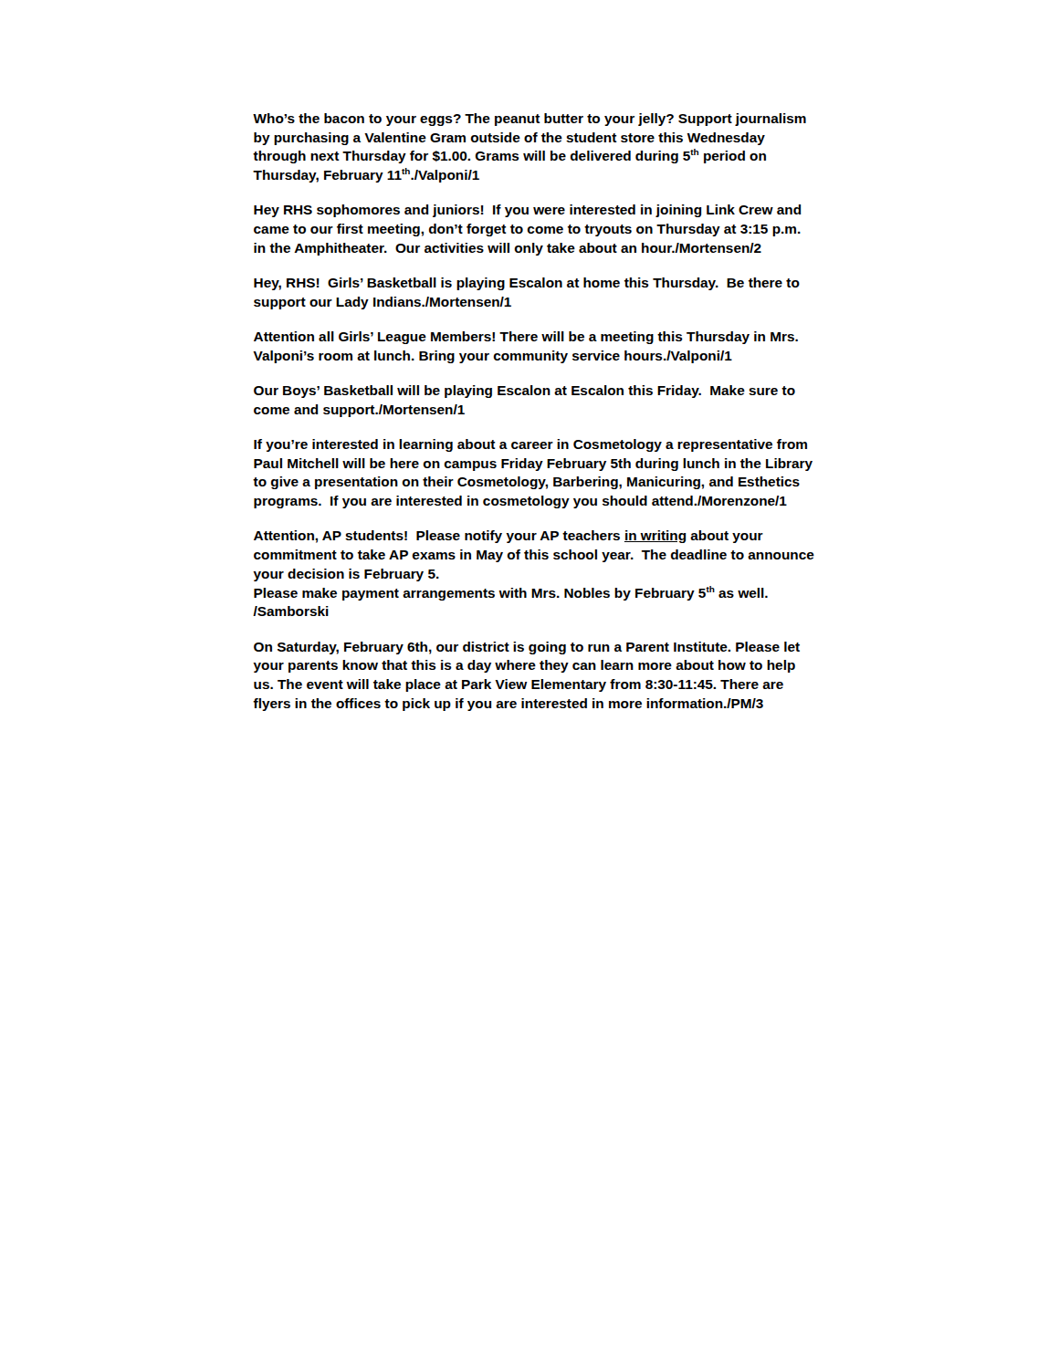Who’s the bacon to your eggs? The peanut butter to your jelly? Support journalism by purchasing a Valentine Gram outside of the student store this Wednesday through next Thursday for $1.00. Grams will be delivered during 5th period on Thursday, February 11th./Valponi/1
Hey RHS sophomores and juniors! If you were interested in joining Link Crew and came to our first meeting, don’t forget to come to tryouts on Thursday at 3:15 p.m. in the Amphitheater. Our activities will only take about an hour./Mortensen/2
Hey, RHS! Girls’ Basketball is playing Escalon at home this Thursday. Be there to support our Lady Indians./Mortensen/1
Attention all Girls’ League Members! There will be a meeting this Thursday in Mrs. Valponi’s room at lunch. Bring your community service hours./Valponi/1
Our Boys’ Basketball will be playing Escalon at Escalon this Friday. Make sure to come and support./Mortensen/1
If you’re interested in learning about a career in Cosmetology a representative from Paul Mitchell will be here on campus Friday February 5th during lunch in the Library to give a presentation on their Cosmetology, Barbering, Manicuring, and Esthetics programs. If you are interested in cosmetology you should attend./Morenzone/1
Attention, AP students! Please notify your AP teachers in writing about your commitment to take AP exams in May of this school year. The deadline to announce your decision is February 5.
Please make payment arrangements with Mrs. Nobles by February 5th as well. /Samborski
On Saturday, February 6th, our district is going to run a Parent Institute. Please let your parents know that this is a day where they can learn more about how to help us. The event will take place at Park View Elementary from 8:30-11:45. There are flyers in the offices to pick up if you are interested in more information./PM/3